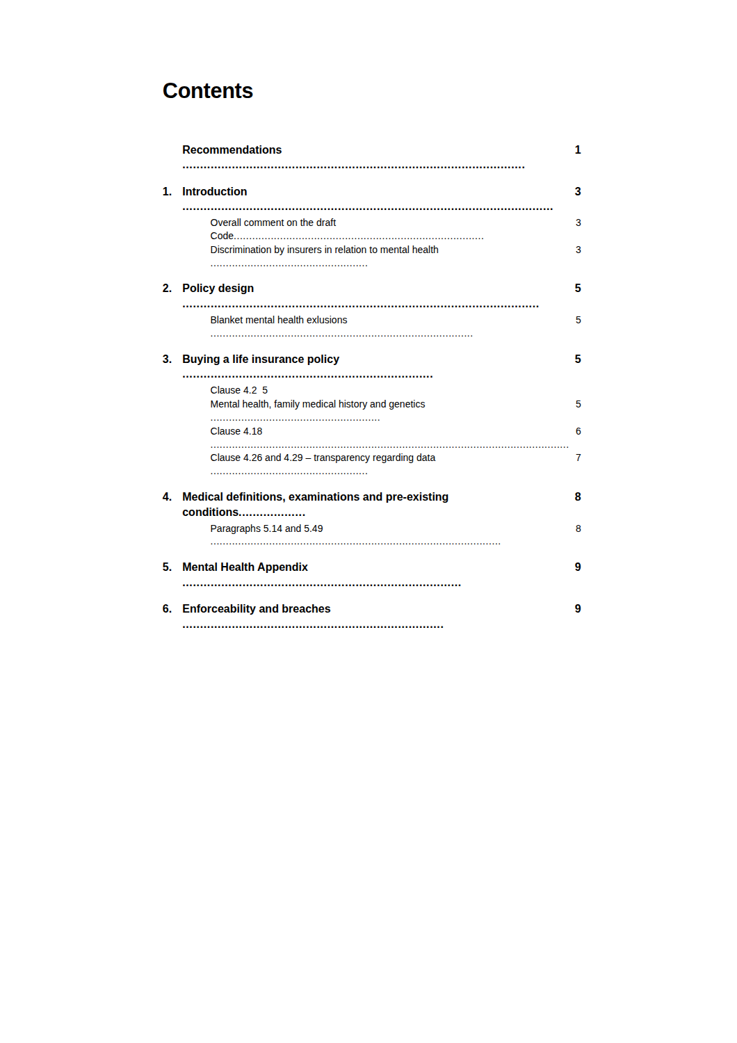Contents
| | Recommendations ................................................................................................. | 1 |
| 1. | Introduction ......................................................................................................... | 3 |
| | Overall comment on the draft Code ................................................................................. | 3 |
| | Discrimination by insurers in relation to mental health ................................................... | 3 |
| 2. | Policy design ..................................................................................................... | 5 |
| | Blanket mental health exlusions ..................................................................................... | 5 |
| 3. | Buying a life insurance policy ....................................................................... | 5 |
| | Clause 4.2 5 | |
| | Mental health, family medical history and genetics ....................................................... | 5 |
| | Clause 4.18 .................................................................................................................... | 6 |
| | Clause 4.26 and 4.29 – transparency regarding data ................................................... | 7 |
| 4. | Medical definitions, examinations and pre-existing conditions ................... | 8 |
| | Paragraphs 5.14 and 5.49 .............................................................................................. | 8 |
| 5. | Mental Health Appendix ............................................................................... | 9 |
| 6. | Enforceability and breaches .......................................................................... | 9 |